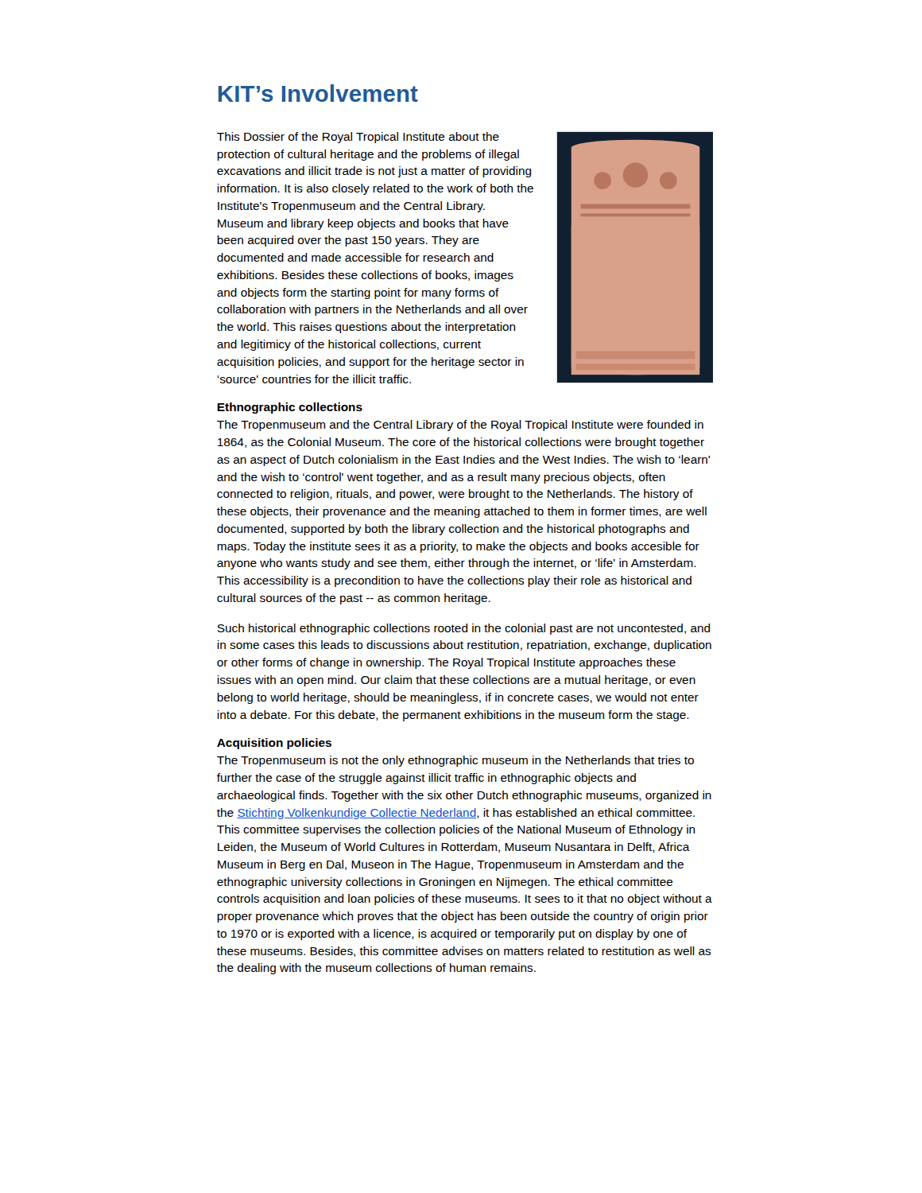KIT’s Involvement
This Dossier of the Royal Tropical Institute about the protection of cultural heritage and the problems of illegal excavations and illicit trade is not just a matter of providing information. It is also closely related to the work of both the Institute's Tropenmuseum and the Central Library. Museum and library keep objects and books that have been acquired over the past 150 years. They are documented and made accessible for research and exhibitions. Besides these collections of books, images and objects form the starting point for many forms of collaboration with partners in the Netherlands and all over the world. This raises questions about the interpretation and legitimicy of the historical collections, current acquisition policies, and support for the heritage sector in ‘source' countries for the illicit traffic.
Ethnographic collections
The Tropenmuseum and the Central Library of the Royal Tropical Institute were founded in 1864, as the Colonial Museum. The core of the historical collections were brought together as an aspect of Dutch colonialism in the East Indies and the West Indies. The wish to ‘learn' and the wish to ‘control' went together, and as a result many precious objects, often connected to religion, rituals, and power, were brought to the Netherlands. The history of these objects, their provenance and the meaning attached to them in former times, are well documented, supported by both the library collection and the historical photographs and maps. Today the institute sees it as a priority, to make the objects and books accesible for anyone who wants study and see them, either through the internet, or ‘life' in Amsterdam. This accessibility is a precondition to have the collections play their role as historical and cultural sources of the past -- as common heritage.
Such historical ethnographic collections rooted in the colonial past are not uncontested, and in some cases this leads to discussions about restitution, repatriation, exchange, duplication or other forms of change in ownership. The Royal Tropical Institute approaches these issues with an open mind. Our claim that these collections are a mutual heritage, or even belong to world heritage, should be meaningless, if in concrete cases, we would not enter into a debate. For this debate, the permanent exhibitions in the museum form the stage.
Acquisition policies
The Tropenmuseum is not the only ethnographic museum in the Netherlands that tries to further the case of the struggle against illicit traffic in ethnographic objects and archaeological finds. Together with the six other Dutch ethnographic museums, organized in the Stichting Volkenkundige Collectie Nederland, it has established an ethical committee. This committee supervises the collection policies of the National Museum of Ethnology in Leiden, the Museum of World Cultures in Rotterdam, Museum Nusantara in Delft, Africa Museum in Berg en Dal, Museon in The Hague, Tropenmuseum in Amsterdam and the ethnographic university collections in Groningen en Nijmegen. The ethical committee controls acquisition and loan policies of these museums. It sees to it that no object without a proper provenance which proves that the object has been outside the country of origin prior to 1970 or is exported with a licence, is acquired or temporarily put on display by one of these museums. Besides, this committee advises on matters related to restitution as well as the dealing with the museum collections of human remains.